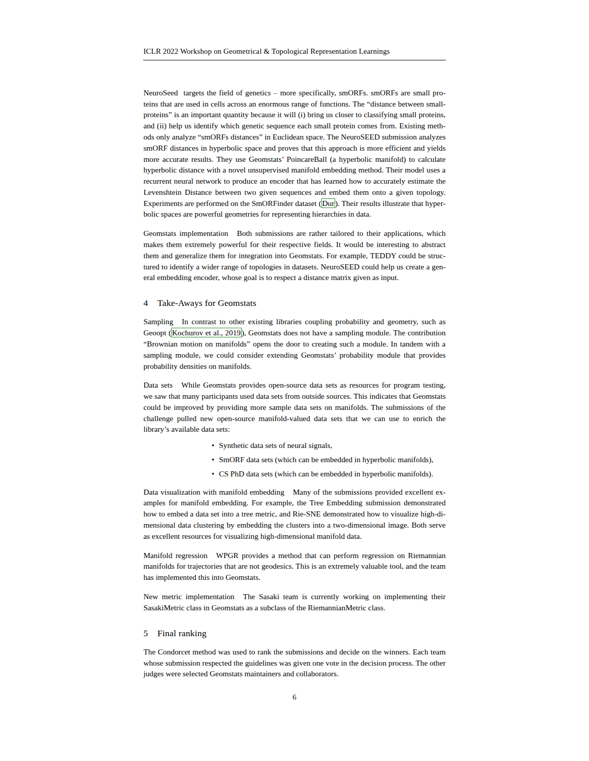ICLR 2022 Workshop on Geometrical & Topological Representation Learnings
NeuroSeed targets the field of genetics – more specifically, smORFs. smORFs are small proteins that are used in cells across an enormous range of functions. The “distance between small-proteins” is an important quantity because it will (i) bring us closer to classifying small proteins, and (ii) help us identify which genetic sequence each small protein comes from. Existing methods only analyze “smORFs distances” in Euclidean space. The NeuroSEED submission analyzes smORF distances in hyperbolic space and proves that this approach is more efficient and yields more accurate results. They use Geomstats’ PoincareBall (a hyperbolic manifold) to calculate hyperbolic distance with a novel unsupervised manifold embedding method. Their model uses a recurrent neural network to produce an encoder that has learned how to accurately estimate the Levenshtein Distance between two given sequences and embed them onto a given topology. Experiments are performed on the SmORFinder dataset (Dur). Their results illustrate that hyperbolic spaces are powerful geometries for representing hierarchies in data.
Geomstats implementation Both submissions are rather tailored to their applications, which makes them extremely powerful for their respective fields. It would be interesting to abstract them and generalize them for integration into Geomstats. For example, TEDDY could be structured to identify a wider range of topologies in datasets. NeuroSEED could help us create a general embedding encoder, whose goal is to respect a distance matrix given as input.
4 Take-Aways for Geomstats
Sampling In contrast to other existing libraries coupling probability and geometry, such as Geoopt (Kochurov et al., 2019), Geomstats does not have a sampling module. The contribution “Brownian motion on manifolds” opens the door to creating such a module. In tandem with a sampling module, we could consider extending Geomstats’ probability module that provides probability densities on manifolds.
Data sets While Geomstats provides open-source data sets as resources for program testing, we saw that many participants used data sets from outside sources. This indicates that Geomstats could be improved by providing more sample data sets on manifolds. The submissions of the challenge pulled new open-source manifold-valued data sets that we can use to enrich the library’s available data sets:
Synthetic data sets of neural signals,
SmORF data sets (which can be embedded in hyperbolic manifolds),
CS PhD data sets (which can be embedded in hyperbolic manifolds).
Data visualization with manifold embedding Many of the submissions provided excellent examples for manifold embedding. For example, the Tree Embedding submission demonstrated how to embed a data set into a tree metric, and Rie-SNE demonstrated how to visualize high-dimensional data clustering by embedding the clusters into a two-dimensional image. Both serve as excellent resources for visualizing high-dimensional manifold data.
Manifold regression WPGR provides a method that can perform regression on Riemannian manifolds for trajectories that are not geodesics. This is an extremely valuable tool, and the team has implemented this into Geomstats.
New metric implementation The Sasaki team is currently working on implementing their SasakiMetric class in Geomstats as a subclass of the RiemannianMetric class.
5 Final ranking
The Condorcet method was used to rank the submissions and decide on the winners. Each team whose submission respected the guidelines was given one vote in the decision process. The other judges were selected Geomstats maintainers and collaborators.
6